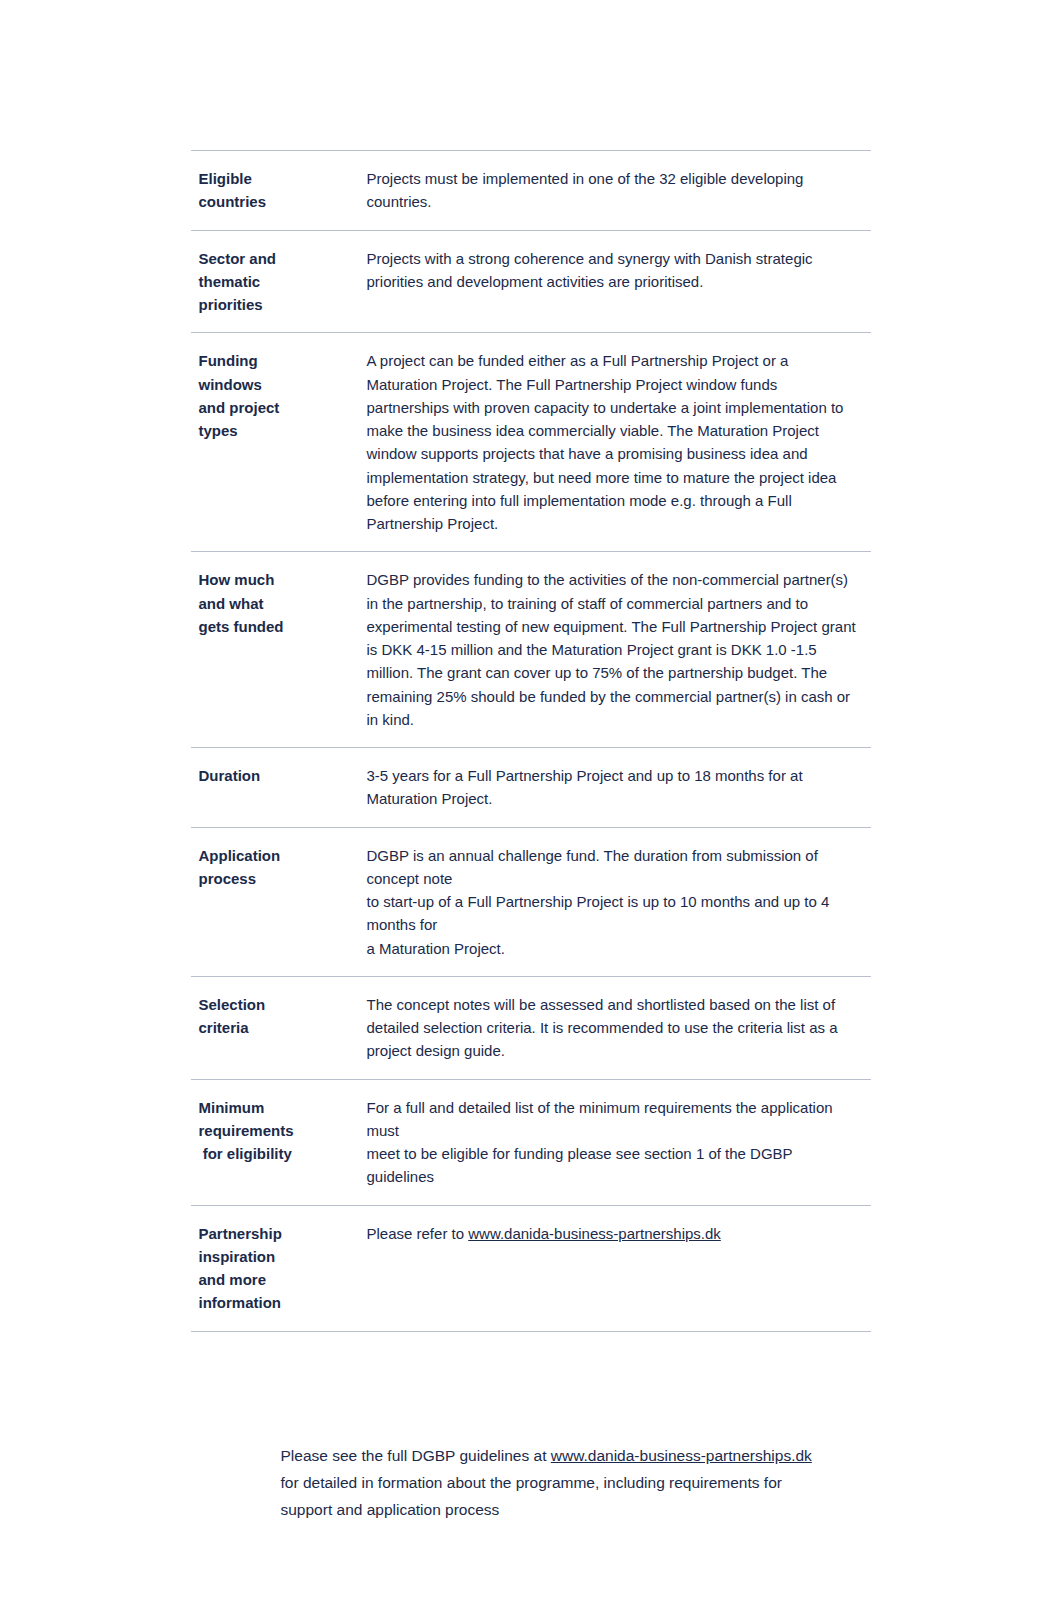| Eligible countries | Projects must be implemented in one of the 32 eligible developing countries. |
| Sector and thematic priorities | Projects with a strong coherence and synergy with Danish strategic priorities and development activities are prioritised. |
| Funding windows and project types | A project can be funded either as a Full Partnership Project or a Maturation Project. The Full Partnership Project window funds partnerships with proven capacity to undertake a joint implementation to make the business idea commercially viable. The Maturation Project window supports projects that have a promising business idea and implementation strategy, but need more time to mature the project idea before entering into full implementation mode e.g. through a Full Partnership Project. |
| How much and what gets funded | DGBP provides funding to the activities of the non-commercial partner(s) in the partnership, to training of staff of commercial partners and to experimental testing of new equipment. The Full Partnership Project grant is DKK 4-15 million and the Maturation Project grant is DKK 1.0 -1.5 million. The grant can cover up to 75% of the partnership budget. The remaining 25% should be funded by the commercial partner(s) in cash or in kind. |
| Duration | 3-5 years for a Full Partnership Project and up to 18 months for at Maturation Project. |
| Application process | DGBP is an annual challenge fund. The duration from submission of concept note to start-up of a Full Partnership Project is up to 10 months and up to 4 months for a Maturation Project. |
| Selection criteria | The concept notes will be assessed and shortlisted based on the list of detailed selection criteria. It is recommended to use the criteria list as a project design guide. |
| Minimum requirements for eligibility | For a full and detailed list of the minimum requirements the application must meet to be eligible for funding please see section 1 of the DGBP guidelines |
| Partnership inspiration and more information | Please refer to www.danida-business-partnerships.dk |
Please see the full DGBP guidelines at www.danida-business-partnerships.dk for detailed in formation about the programme, including requirements for support and application process